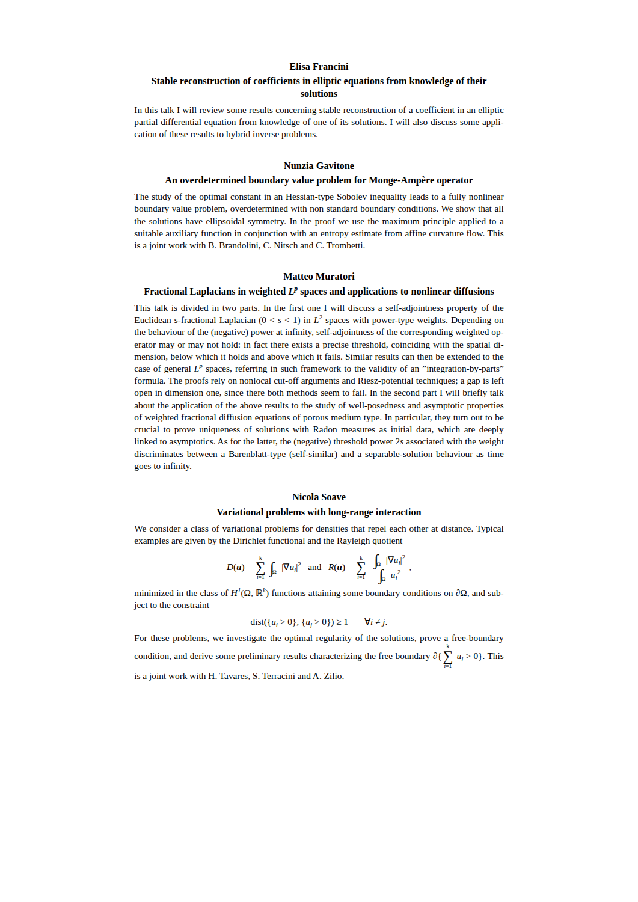Elisa Francini
Stable reconstruction of coefficients in elliptic equations from knowledge of their solutions
In this talk I will review some results concerning stable reconstruction of a coefficient in an elliptic partial differential equation from knowledge of one of its solutions. I will also discuss some application of these results to hybrid inverse problems.
Nunzia Gavitone
An overdetermined boundary value problem for Monge-Ampère operator
The study of the optimal constant in an Hessian-type Sobolev inequality leads to a fully nonlinear boundary value problem, overdetermined with non standard boundary conditions. We show that all the solutions have ellipsoidal symmetry. In the proof we use the maximum principle applied to a suitable auxiliary function in conjunction with an entropy estimate from affine curvature flow. This is a joint work with B. Brandolini, C. Nitsch and C. Trombetti.
Matteo Muratori
Fractional Laplacians in weighted Lp spaces and applications to nonlinear diffusions
This talk is divided in two parts. In the first one I will discuss a self-adjointness property of the Euclidean s-fractional Laplacian (0 < s < 1) in L2 spaces with power-type weights. Depending on the behaviour of the (negative) power at infinity, self-adjointness of the corresponding weighted operator may or may not hold: in fact there exists a precise threshold, coinciding with the spatial dimension, below which it holds and above which it fails. Similar results can then be extended to the case of general Lp spaces, referring in such framework to the validity of an ”integration-by-parts” formula. The proofs rely on nonlocal cut-off arguments and Riesz-potential techniques; a gap is left open in dimension one, since there both methods seem to fail. In the second part I will briefly talk about the application of the above results to the study of well-posedness and asymptotic properties of weighted fractional diffusion equations of porous medium type. In particular, they turn out to be crucial to prove uniqueness of solutions with Radon measures as initial data, which are deeply linked to asymptotics. As for the latter, the (negative) threshold power 2s associated with the weight discriminates between a Barenblatt-type (self-similar) and a separable-solution behaviour as time goes to infinity.
Nicola Soave
Variational problems with long-range interaction
We consider a class of variational problems for densities that repel each other at distance. Typical examples are given by the Dirichlet functional and the Rayleigh quotient
D(u) = k∑i=1 ∫Ω |∇ui|2 and R(u) = k∑i=1 ∫Ω |∇ui|2 ∫Ω ui2 ,
minimized in the class of H1(Ω, ℝk) functions attaining some boundary conditions on ∂Ω, and subject to the constraint
dist({ui > 0}, {uj > 0}) ≥ 1 ∀i ≠ j.
For these problems, we investigate the optimal regularity of the solutions, prove a free-boundary condition, and derive some preliminary results characterizing the free boundary ∂{k∑i=1 ui > 0}. This is a joint work with H. Tavares, S. Terracini and A. Zilio.